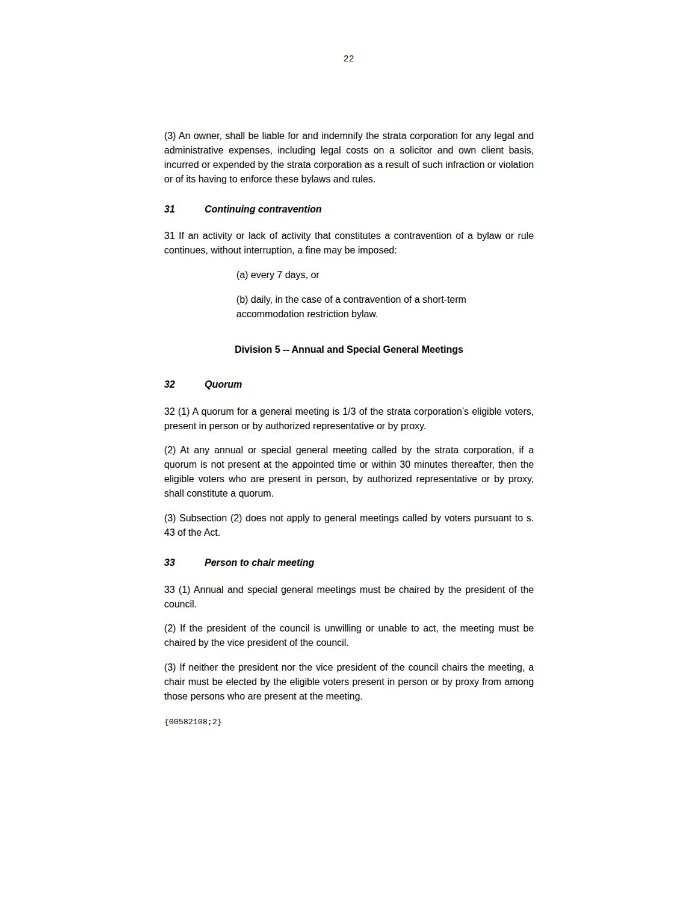22
(3) An owner, shall be liable for and indemnify the strata corporation for any legal and administrative expenses, including legal costs on a solicitor and own client basis, incurred or expended by the strata corporation as a result of such infraction or violation or of its having to enforce these bylaws and rules.
31 Continuing contravention
31 If an activity or lack of activity that constitutes a contravention of a bylaw or rule continues, without interruption, a fine may be imposed:
(a) every 7 days, or
(b) daily, in the case of a contravention of a short-term accommodation restriction bylaw.
Division 5 -- Annual and Special General Meetings
32 Quorum
32 (1) A quorum for a general meeting is 1/3 of the strata corporation’s eligible voters, present in person or by authorized representative or by proxy.
(2) At any annual or special general meeting called by the strata corporation, if a quorum is not present at the appointed time or within 30 minutes thereafter, then the eligible voters who are present in person, by authorized representative or by proxy, shall constitute a quorum.
(3) Subsection (2) does not apply to general meetings called by voters pursuant to s. 43 of the Act.
33 Person to chair meeting
33 (1) Annual and special general meetings must be chaired by the president of the council.
(2) If the president of the council is unwilling or unable to act, the meeting must be chaired by the vice president of the council.
(3) If neither the president nor the vice president of the council chairs the meeting, a chair must be elected by the eligible voters present in person or by proxy from among those persons who are present at the meeting.
{00582108;2}